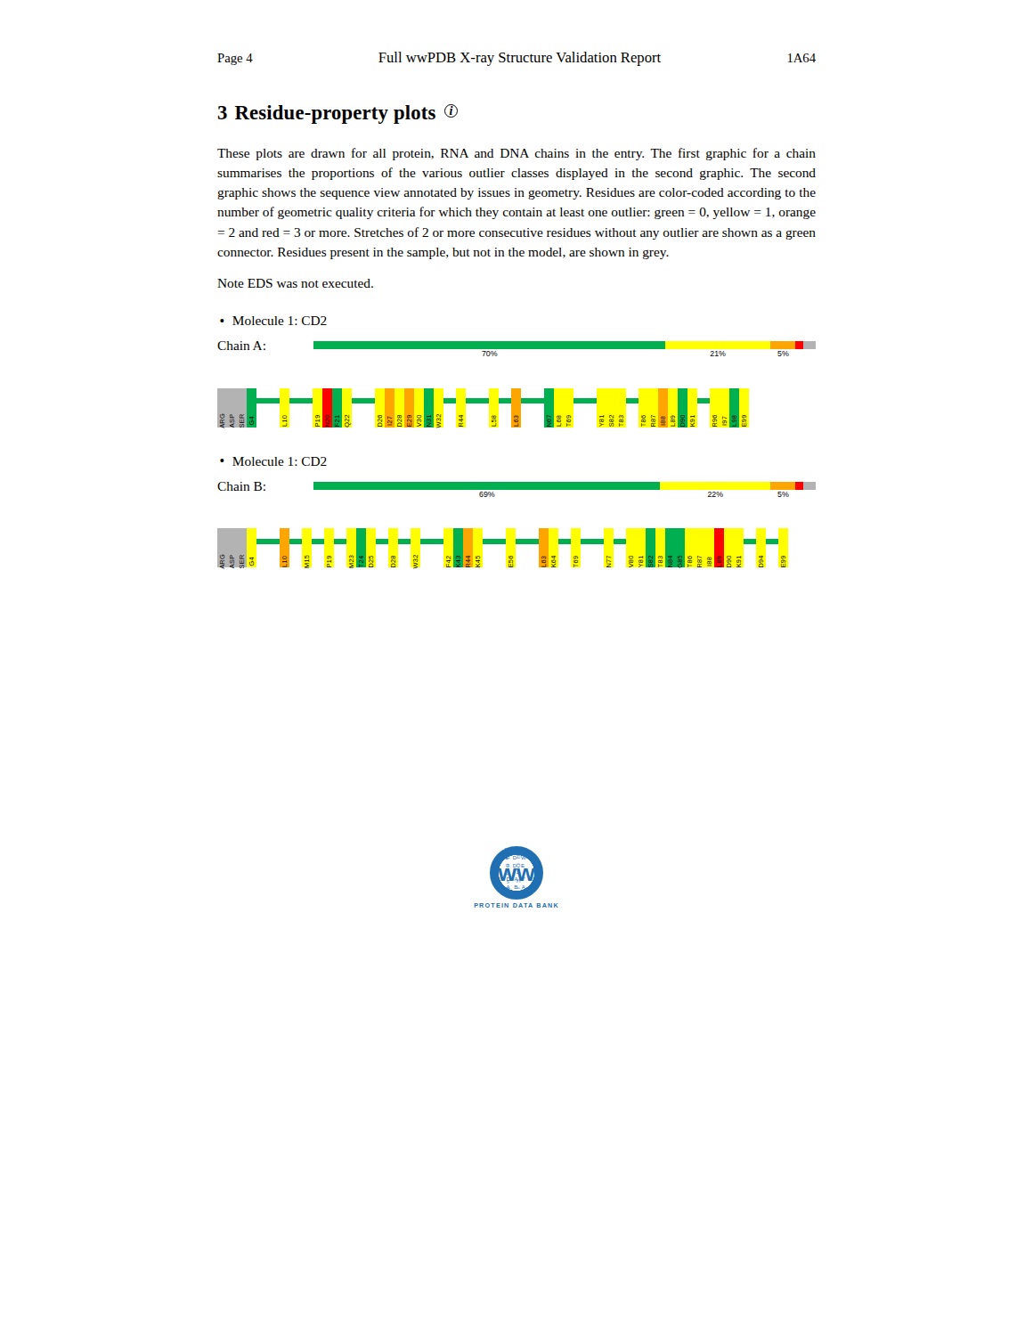Page 4
Full wwPDB X-ray Structure Validation Report
1A64
3 Residue-property plots i
These plots are drawn for all protein, RNA and DNA chains in the entry. The first graphic for a chain summarises the proportions of the various outlier classes displayed in the second graphic. The second graphic shows the sequence view annotated by issues in geometry. Residues are color-coded according to the number of geometric quality criteria for which they contain at least one outlier: green = 0, yellow = 1, orange = 2 and red = 3 or more. Stretches of 2 or more consecutive residues without any outlier are shown as a green connector. Residues present in the sample, but not in the model, are shown in grey.
Note EDS was not executed.
Molecule 1: CD2
Chain A:
70%
21%
5%
ARG
ASP
SER
G4
L10
P19
N20
F21
Q22
D26
I27
D28
E29
V30
N31
W32
R44
L58
L63
N67
L68
T69
Y81
S82
T83
T86
R87
I88
L89
D90
K91
R96
I97
L98
E99
Molecule 1: CD2
Chain B:
69%
22%
5%
ARG
ASP
SER
G4
L10
M15
P19
M23
T24
D25
D28
W32
F42
K43
R44
K45
E56
L63
K64
T69
N77
V80
Y81
S82
T83
N84
G85
T86
R87
I88
L89
D90
K91
D94
E99
W O R L D W I D E P R O T E I N D A T A B A N K w w P D B
ww
PROTEIN DATA BANK